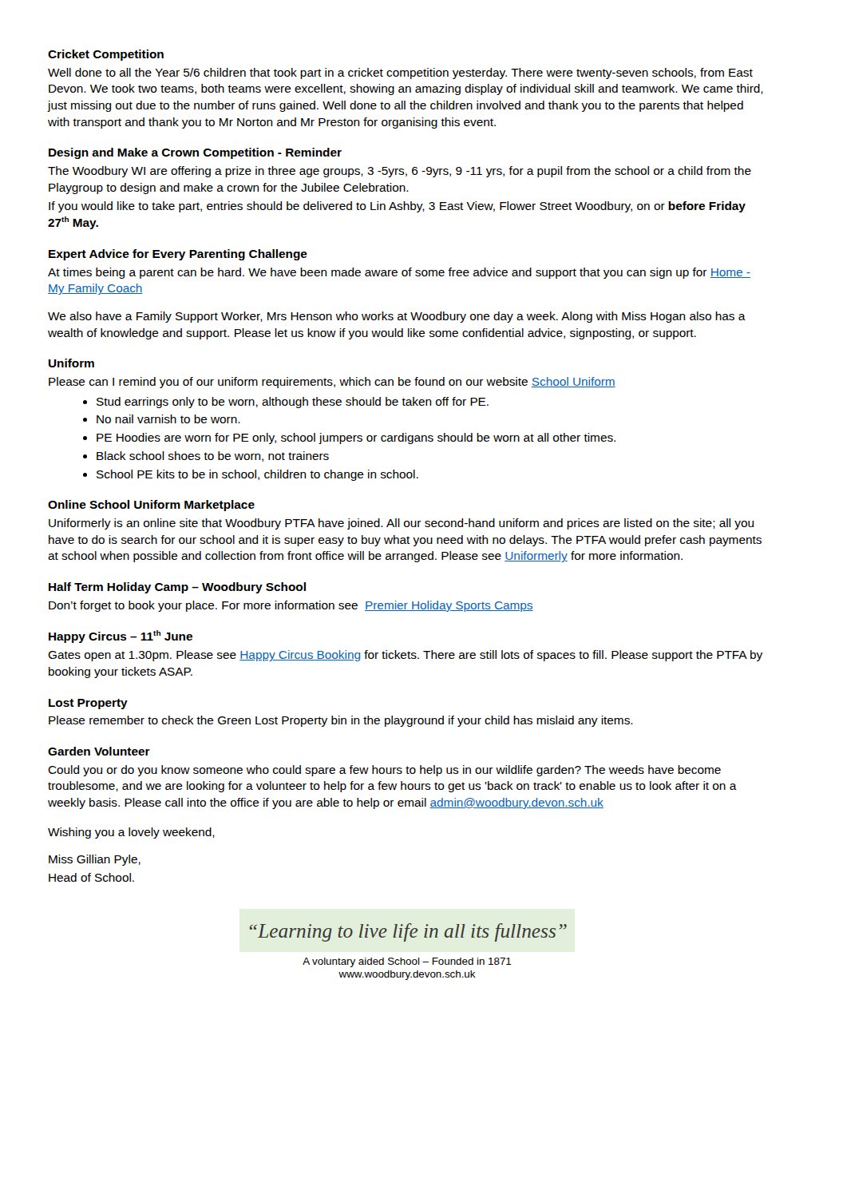Cricket Competition
Well done to all the Year 5/6 children that took part in a cricket competition yesterday. There were twenty-seven schools, from East Devon. We took two teams, both teams were excellent, showing an amazing display of individual skill and teamwork. We came third, just missing out due to the number of runs gained. Well done to all the children involved and thank you to the parents that helped with transport and thank you to Mr Norton and Mr Preston for organising this event.
Design and Make a Crown Competition - Reminder
The Woodbury WI are offering a prize in three age groups, 3 -5yrs, 6 -9yrs, 9 -11 yrs, for a pupil from the school or a child from the Playgroup to design and make a crown for the Jubilee Celebration.
If you would like to take part, entries should be delivered to Lin Ashby, 3 East View, Flower Street Woodbury, on or before Friday 27th May.
Expert Advice for Every Parenting Challenge
At times being a parent can be hard. We have been made aware of some free advice and support that you can sign up for Home - My Family Coach
We also have a Family Support Worker, Mrs Henson who works at Woodbury one day a week. Along with Miss Hogan also has a wealth of knowledge and support. Please let us know if you would like some confidential advice, signposting, or support.
Uniform
Please can I remind you of our uniform requirements, which can be found on our website School Uniform
Stud earrings only to be worn, although these should be taken off for PE.
No nail varnish to be worn.
PE Hoodies are worn for PE only, school jumpers or cardigans should be worn at all other times.
Black school shoes to be worn, not trainers
School PE kits to be in school, children to change in school.
Online School Uniform Marketplace
Uniformerly is an online site that Woodbury PTFA have joined. All our second-hand uniform and prices are listed on the site; all you have to do is search for our school and it is super easy to buy what you need with no delays. The PTFA would prefer cash payments at school when possible and collection from front office will be arranged. Please see Uniformerly for more information.
Half Term Holiday Camp – Woodbury School
Don’t forget to book your place. For more information see Premier Holiday Sports Camps
Happy Circus – 11th June
Gates open at 1.30pm. Please see Happy Circus Booking for tickets. There are still lots of spaces to fill. Please support the PTFA by booking your tickets ASAP.
Lost Property
Please remember to check the Green Lost Property bin in the playground if your child has mislaid any items.
Garden Volunteer
Could you or do you know someone who could spare a few hours to help us in our wildlife garden? The weeds have become troublesome, and we are looking for a volunteer to help for a few hours to get us 'back on track' to enable us to look after it on a weekly basis. Please call into the office if you are able to help or email admin@woodbury.devon.sch.uk
Wishing you a lovely weekend,
Miss Gillian Pyle,
Head of School.
“Learning to live life in all its fullness”
A voluntary aided School – Founded in 1871
www.woodbury.devon.sch.uk